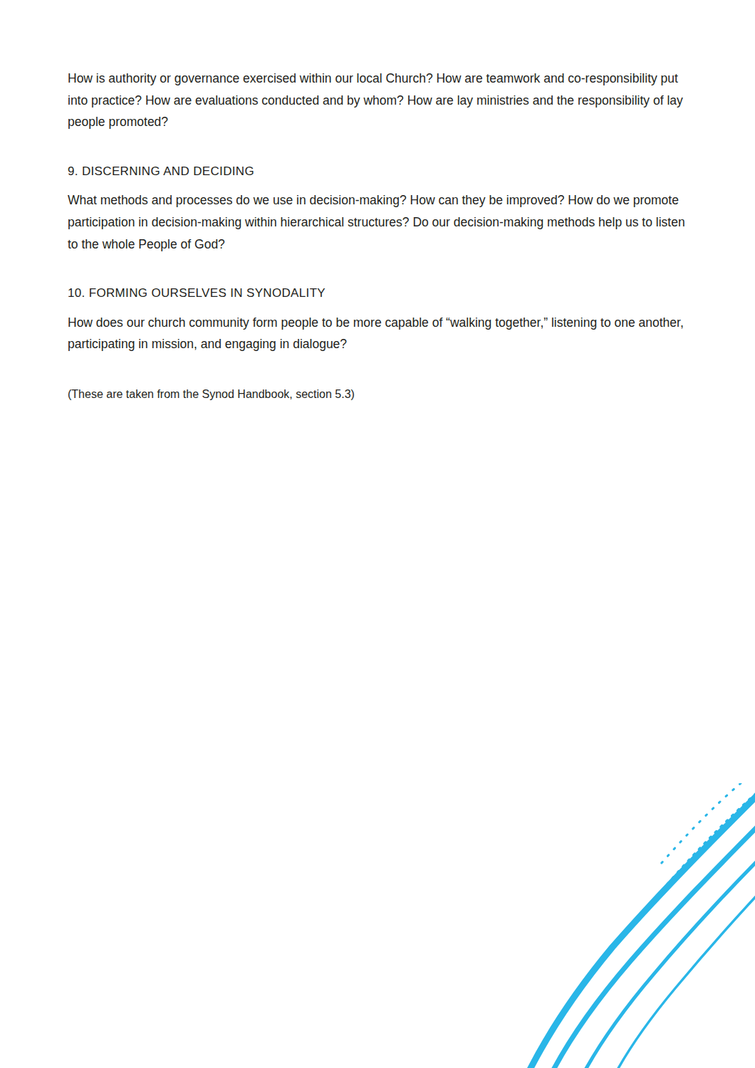How is authority or governance exercised within our local Church? How are teamwork and co-responsibility put into practice? How are evaluations conducted and by whom? How are lay ministries and the responsibility of lay people promoted?
9. DISCERNING AND DECIDING
What methods and processes do we use in decision-making? How can they be improved? How do we promote participation in decision-making within hierarchical structures? Do our decision-making methods help us to listen to the whole People of God?
10. FORMING OURSELVES IN SYNODALITY
How does our church community form people to be more capable of “walking together,” listening to one another, participating in mission, and engaging in dialogue?
(These are taken from the Synod Handbook, section 5.3)